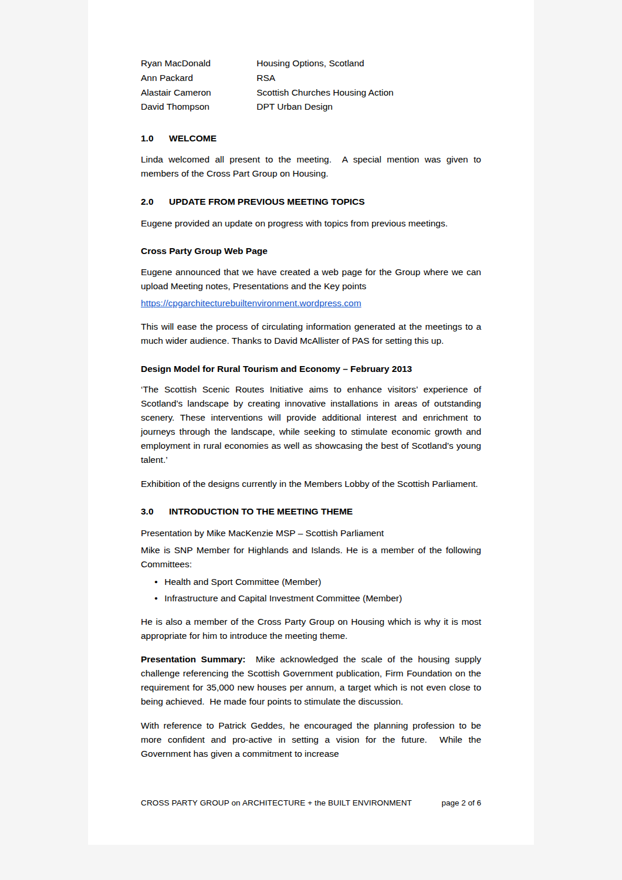| Ryan MacDonald | Housing Options, Scotland |
| Ann Packard | RSA |
| Alastair Cameron | Scottish Churches Housing Action |
| David Thompson | DPT Urban Design |
1.0 WELCOME
Linda welcomed all present to the meeting. A special mention was given to members of the Cross Part Group on Housing.
2.0 UPDATE FROM PREVIOUS MEETING TOPICS
Eugene provided an update on progress with topics from previous meetings.
Cross Party Group Web Page
Eugene announced that we have created a web page for the Group where we can upload Meeting notes, Presentations and the Key points
https://cpgarchitecturebuiltenvironment.wordpress.com
This will ease the process of circulating information generated at the meetings to a much wider audience. Thanks to David McAllister of PAS for setting this up.
Design Model for Rural Tourism and Economy – February 2013
‘The Scottish Scenic Routes Initiative aims to enhance visitors’ experience of Scotland’s landscape by creating innovative installations in areas of outstanding scenery. These interventions will provide additional interest and enrichment to journeys through the landscape, while seeking to stimulate economic growth and employment in rural economies as well as showcasing the best of Scotland’s young talent.’
Exhibition of the designs currently in the Members Lobby of the Scottish Parliament.
3.0 INTRODUCTION TO THE MEETING THEME
Presentation by Mike MacKenzie MSP – Scottish Parliament
Mike is SNP Member for Highlands and Islands. He is a member of the following Committees:
Health and Sport Committee (Member)
Infrastructure and Capital Investment Committee (Member)
He is also a member of the Cross Party Group on Housing which is why it is most appropriate for him to introduce the meeting theme.
Presentation Summary: Mike acknowledged the scale of the housing supply challenge referencing the Scottish Government publication, Firm Foundation on the requirement for 35,000 new houses per annum, a target which is not even close to being achieved. He made four points to stimulate the discussion.
With reference to Patrick Geddes, he encouraged the planning profession to be more confident and pro-active in setting a vision for the future. While the Government has given a commitment to increase
CROSS PARTY GROUP on ARCHITECTURE + the BUILT ENVIRONMENT
page 2 of 6